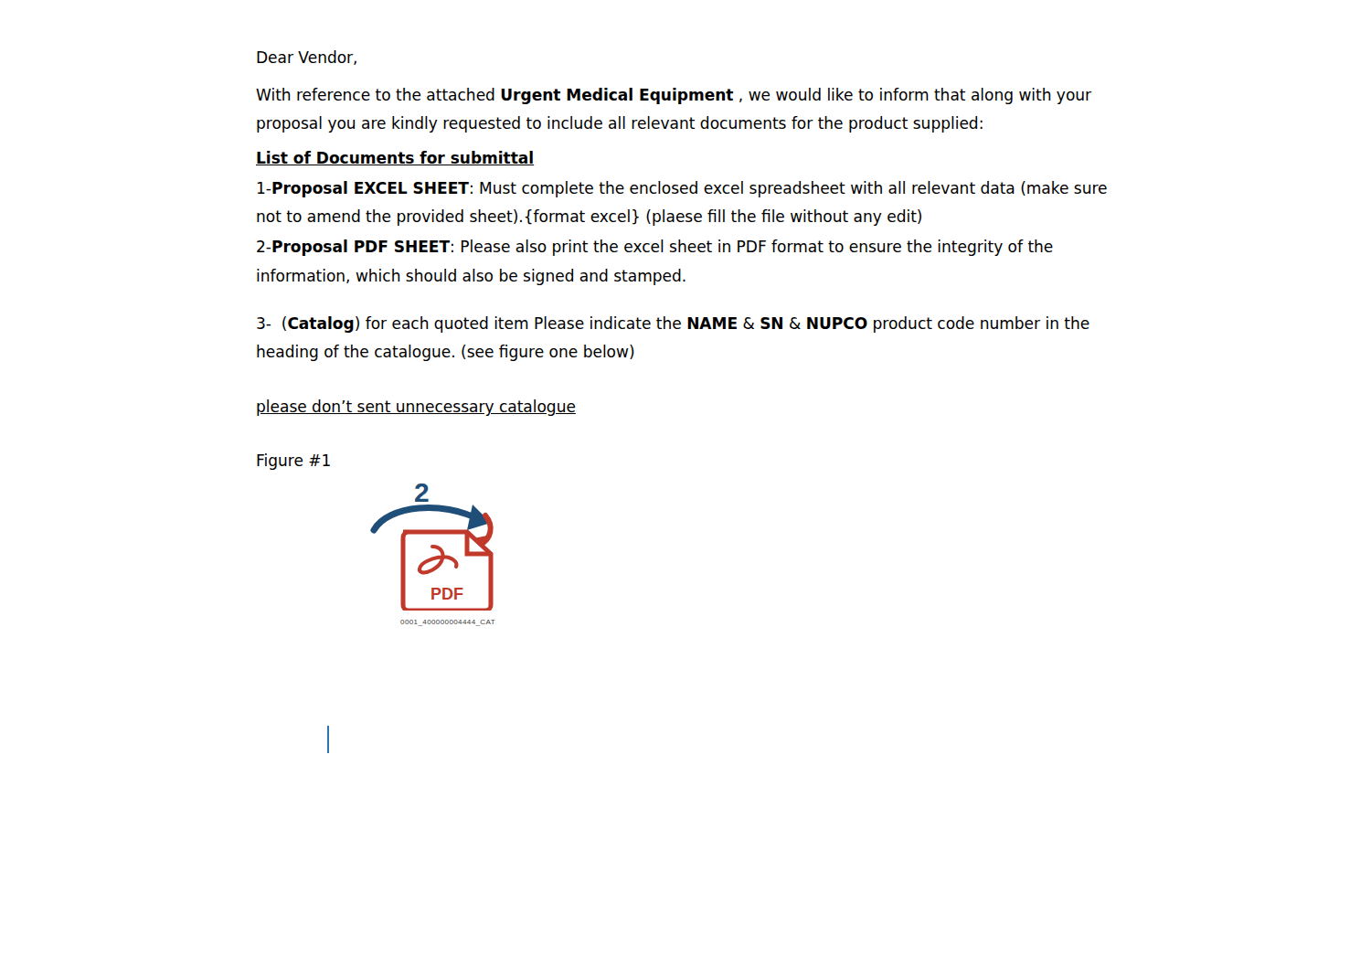Dear Vendor,
With reference to the attached Urgent Medical Equipment , we would like to inform that along with your proposal you are kindly requested to include all relevant documents for the product supplied:
List of Documents for submittal
1-Proposal EXCEL SHEET: Must complete the enclosed excel spreadsheet with all relevant data (make sure not to amend the provided sheet).{format excel} (plaese fill the file without any edit)
2-Proposal PDF SHEET: Please also print the excel sheet in PDF format to ensure the integrity of the information, which should also be signed and stamped.
3- (Catalog) for each quoted item Please indicate the NAME & SN & NUPCO product code number in the heading of the catalogue. (see figure one below)
please don’t sent unnecessary catalogue
Figure #1
2
PDF
0001_400000004444_CAT